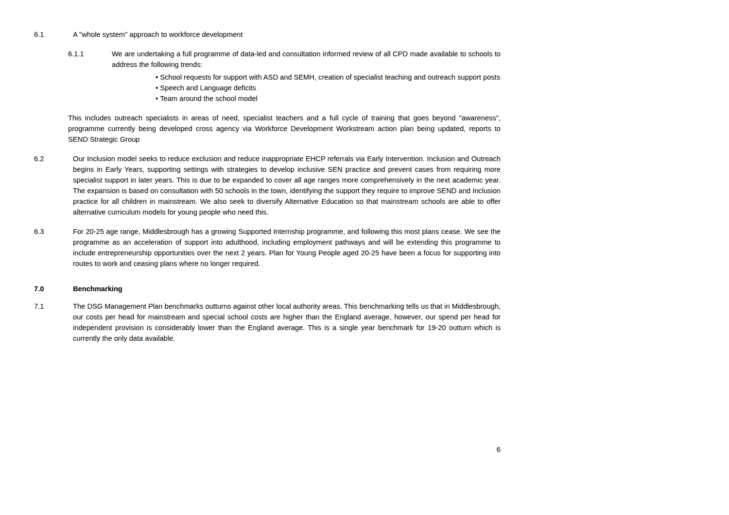6.1
A "whole system" approach to workforce development
6.1.1
We are undertaking a full programme of data-led and consultation informed review of all CPD made available to schools to address the following trends:
School requests for support with ASD and SEMH, creation of specialist teaching and outreach support posts
Speech and Language deficits
Team around the school model
This includes outreach specialists in areas of need, specialist teachers and a full cycle of training that goes beyond "awareness", programme currently being developed cross agency via Workforce Development Workstream action plan being updated, reports to SEND Strategic Group
6.2
Our Inclusion model seeks to reduce exclusion and reduce inappropriate EHCP referrals via Early Intervention. Inclusion and Outreach begins in Early Years, supporting settings with strategies to develop inclusive SEN practice and prevent cases from requiring more specialist support in later years. This is due to be expanded to cover all age ranges more comprehensively in the next academic year. The expansion is based on consultation with 50 schools in the town, identifying the support they require to improve SEND and Inclusion practice for all children in mainstream. We also seek to diversify Alternative Education so that mainstream schools are able to offer alternative curriculum models for young people who need this.
6.3
For 20-25 age range, Middlesbrough has a growing Supported Internship programme, and following this most plans cease. We see the programme as an acceleration of support into adulthood, including employment pathways and will be extending this programme to include entrepreneurship opportunities over the next 2 years. Plan for Young People aged 20-25 have been a focus for supporting into routes to work and ceasing plans where no longer required.
7.0 Benchmarking
7.1
The DSG Management Plan benchmarks outturns against other local authority areas. This benchmarking tells us that in Middlesbrough, our costs per head for mainstream and special school costs are higher than the England average, however, our spend per head for independent provision is considerably lower than the England average. This is a single year benchmark for 19-20 outturn which is currently the only data available.
6